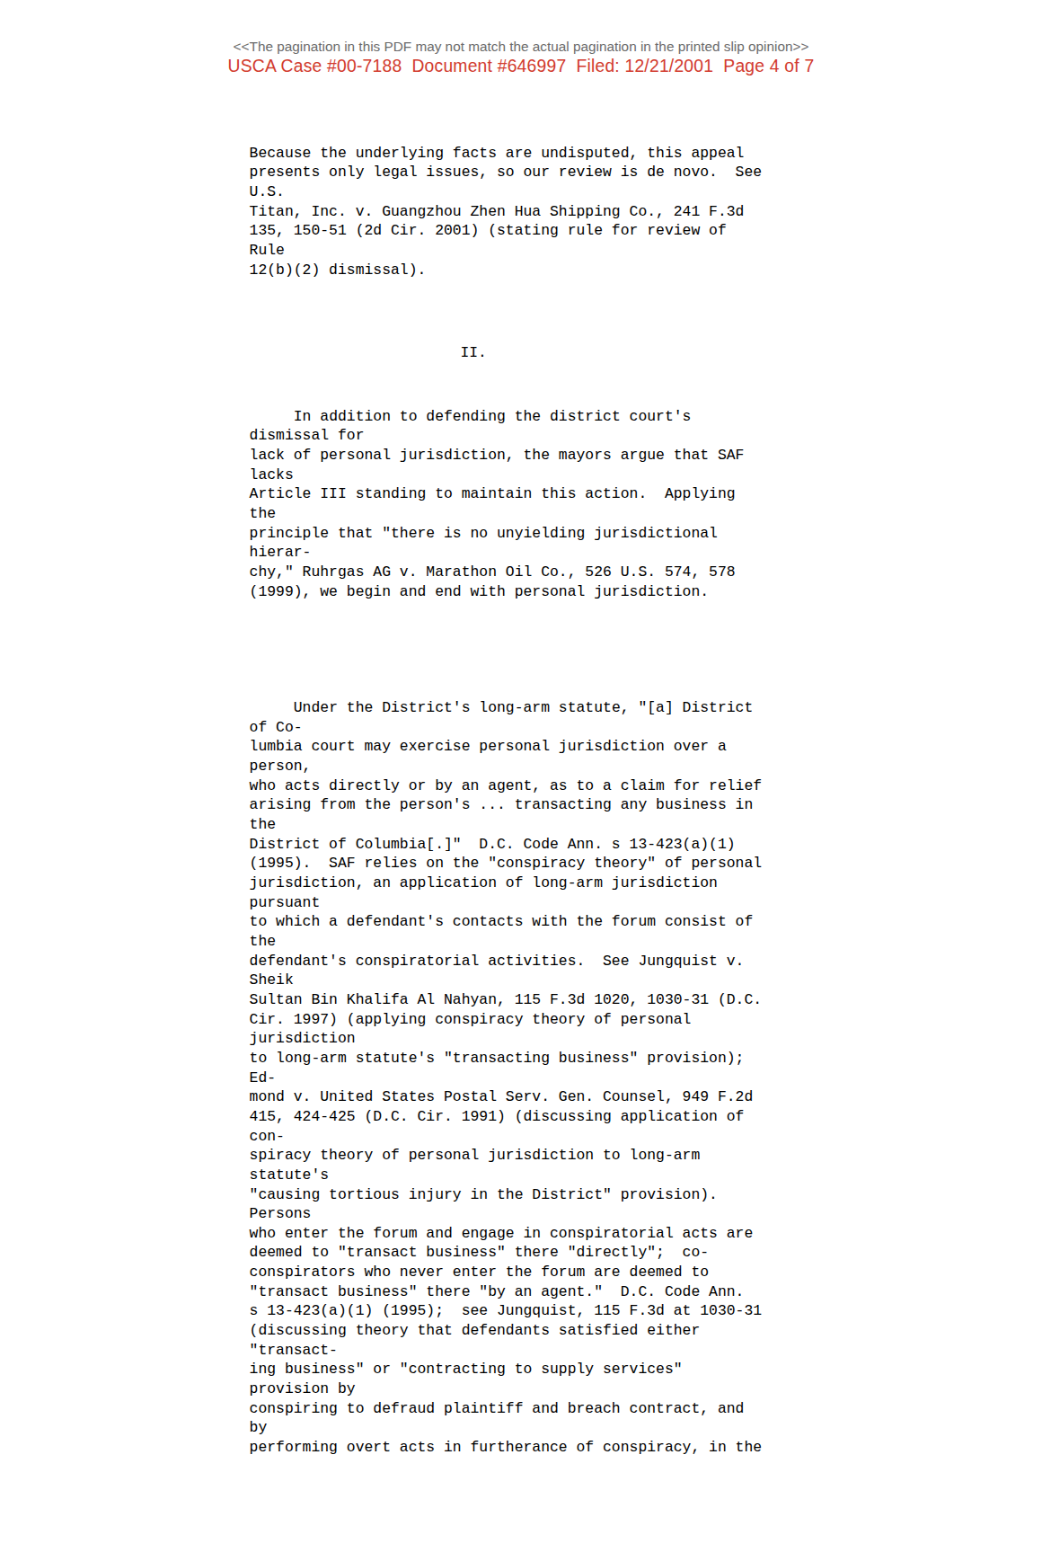<<The pagination in this PDF may not match the actual pagination in the printed slip opinion>>
USCA Case #00-7188 Document #646997 Filed: 12/21/2001 Page 4 of 7
Because the underlying facts are undisputed, this appeal presents only legal issues, so our review is de novo. See U.S. Titan, Inc. v. Guangzhou Zhen Hua Shipping Co., 241 F.3d 135, 150-51 (2d Cir. 2001) (stating rule for review of Rule 12(b)(2) dismissal).
II.
In addition to defending the district court's dismissal for lack of personal jurisdiction, the mayors argue that SAF lacks Article III standing to maintain this action. Applying the principle that "there is no unyielding jurisdictional hierar- chy," Ruhrgas AG v. Marathon Oil Co., 526 U.S. 574, 578 (1999), we begin and end with personal jurisdiction.
Under the District's long-arm statute, "[a] District of Co- lumbia court may exercise personal jurisdiction over a person, who acts directly or by an agent, as to a claim for relief arising from the person's ... transacting any business in the District of Columbia[.]" D.C. Code Ann. s 13-423(a)(1) (1995). SAF relies on the "conspiracy theory" of personal jurisdiction, an application of long-arm jurisdiction pursuant to which a defendant's contacts with the forum consist of the defendant's conspiratorial activities. See Jungquist v. Sheik Sultan Bin Khalifa Al Nahyan, 115 F.3d 1020, 1030-31 (D.C. Cir. 1997) (applying conspiracy theory of personal jurisdiction to long-arm statute's "transacting business" provision); Ed- mond v. United States Postal Serv. Gen. Counsel, 949 F.2d 415, 424-425 (D.C. Cir. 1991) (discussing application of con- spiracy theory of personal jurisdiction to long-arm statute's "causing tortious injury in the District" provision). Persons who enter the forum and engage in conspiratorial acts are deemed to "transact business" there "directly"; co- conspirators who never enter the forum are deemed to "transact business" there "by an agent." D.C. Code Ann. s 13-423(a)(1) (1995); see Jungquist, 115 F.3d at 1030-31 (discussing theory that defendants satisfied either "transact- ing business" or "contracting to supply services" provision by conspiring to defraud plaintiff and breach contract, and by performing overt acts in furtherance of conspiracy, in the